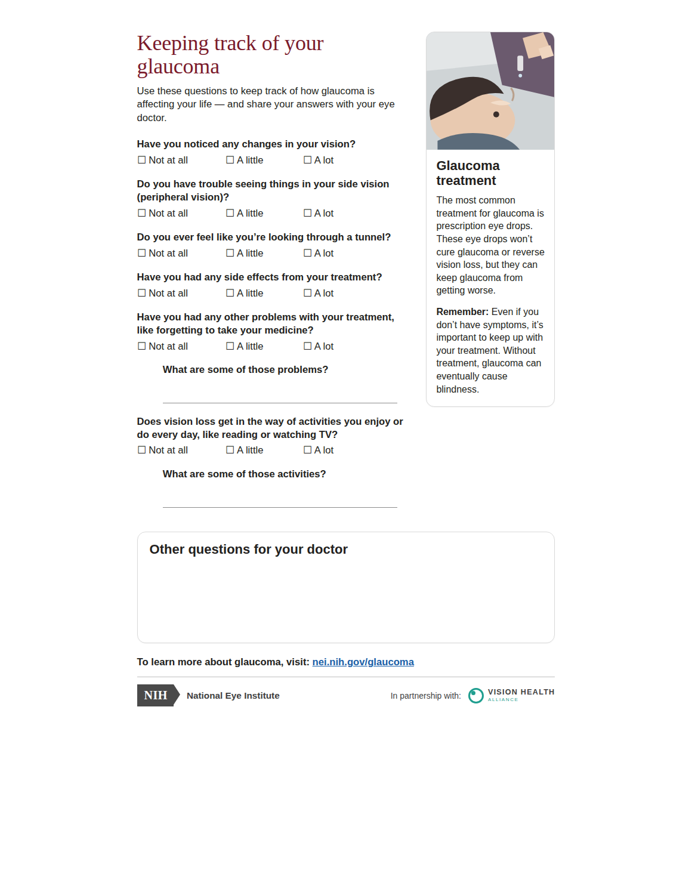Keeping track of your glaucoma
Use these questions to keep track of how glaucoma is affecting your life — and share your answers with your eye doctor.
Have you noticed any changes in your vision?
☐ Not at all☐ A little☐ A lot
Do you have trouble seeing things in your side vision (peripheral vision)?
☐ Not at all☐ A little☐ A lot
Do you ever feel like you’re looking through a tunnel?
☐ Not at all☐ A little☐ A lot
Have you had any side effects from your treatment?
☐ Not at all☐ A little☐ A lot
Have you had any other problems with your treatment, like forgetting to take your medicine?
☐ Not at all☐ A little☐ A lot
What are some of those problems?
Does vision loss get in the way of activities you enjoy or do every day, like reading or watching TV?
☐ Not at all☐ A little☐ A lot
What are some of those activities?
Glaucoma treatment
The most common treatment for glaucoma is prescription eye drops. These eye drops won’t cure glaucoma or reverse vision loss, but they can keep glaucoma from getting worse.
Remember: Even if you don’t have symptoms, it’s important to keep up with your treatment. Without treatment, glaucoma can eventually cause blindness.
Other questions for your doctor
To learn more about glaucoma, visit: nei.nih.gov/glaucoma
NIH National Eye Institute
In partnership with: VISION HEALTH ALLIANCE